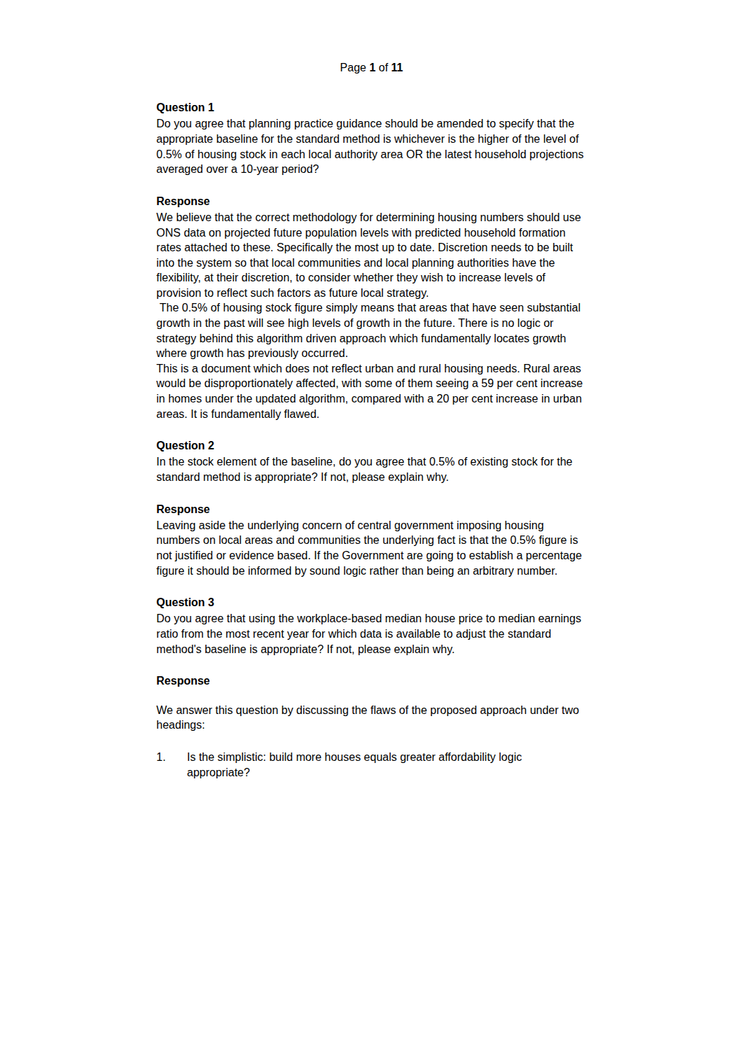Page 1 of 11
Question 1
Do you agree that planning practice guidance should be amended to specify that the appropriate baseline for the standard method is whichever is the higher of the level of 0.5% of housing stock in each local authority area OR the latest household projections averaged over a 10-year period?
Response
We believe that the correct methodology for determining housing numbers should use ONS data on projected future population levels with predicted household formation rates attached to these. Specifically the most up to date. Discretion needs to be built into the system so that local communities and local planning authorities have the flexibility, at their discretion, to consider whether they wish to increase levels of provision to reflect such factors as future local strategy.
The 0.5% of housing stock figure simply means that areas that have seen substantial growth in the past will see high levels of growth in the future. There is no logic or strategy behind this algorithm driven approach which fundamentally locates growth where growth has previously occurred.
This is a document which does not reflect urban and rural housing needs. Rural areas would be disproportionately affected, with some of them seeing a 59 per cent increase in homes under the updated algorithm, compared with a 20 per cent increase in urban areas. It is fundamentally flawed.
Question 2
In the stock element of the baseline, do you agree that 0.5% of existing stock for the standard method is appropriate? If not, please explain why.
Response
Leaving aside the underlying concern of central government imposing housing numbers on local areas and communities the underlying fact is that the 0.5% figure is not justified or evidence based. If the Government are going to establish a percentage figure it should be informed by sound logic rather than being an arbitrary number.
Question 3
Do you agree that using the workplace-based median house price to median earnings ratio from the most recent year for which data is available to adjust the standard method's baseline is appropriate? If not, please explain why.
Response
We answer this question by discussing the flaws of the proposed approach under two headings:
1. Is the simplistic: build more houses equals greater affordability logic appropriate?